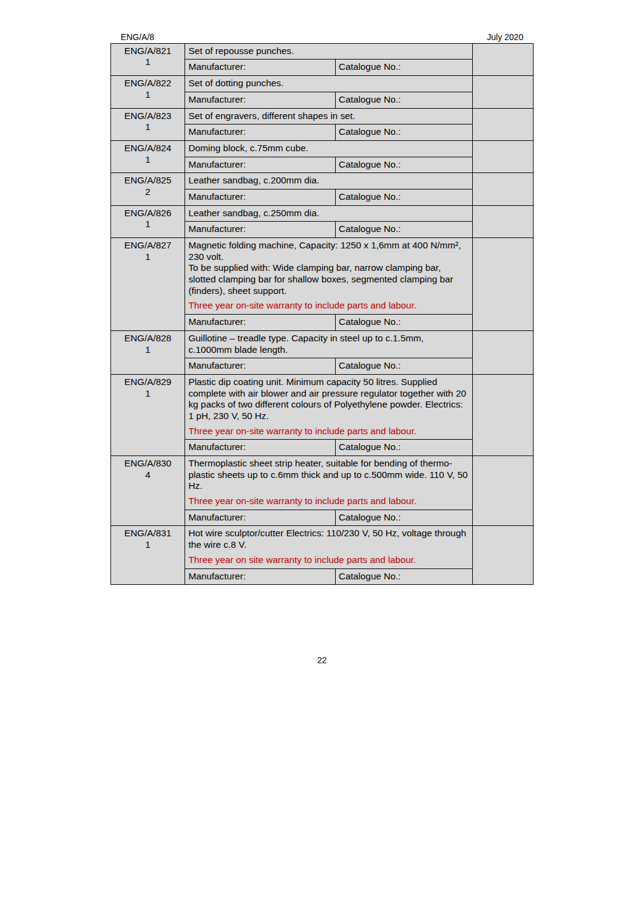ENG/A/8 July 2020
| ENG/A/821 1 | Set of repousse punches. | |
| Manufacturer: | Catalogue No.: |
| ENG/A/822 1 | Set of dotting punches. | |
| Manufacturer: | Catalogue No.: |
| ENG/A/823 1 | Set of engravers, different shapes in set. | |
| Manufacturer: | Catalogue No.: |
| ENG/A/824 1 | Doming block, c.75mm cube. | |
| Manufacturer: | Catalogue No.: |
| ENG/A/825 2 | Leather sandbag, c.200mm dia. | |
| Manufacturer: | Catalogue No.: |
| ENG/A/826 1 | Leather sandbag, c.250mm dia. | |
| Manufacturer: | Catalogue No.: |
| ENG/A/827 1 | Magnetic folding machine, Capacity: 1250 x 1,6mm at 400 N/mm², 230 volt. To be supplied with: Wide clamping bar, narrow clamping bar, slotted clamping bar for shallow boxes, segmented clamping bar (finders), sheet support. Three year on-site warranty to include parts and labour. | |
| Manufacturer: | Catalogue No.: |
| ENG/A/828 1 | Guillotine – treadle type. Capacity in steel up to c.1.5mm, c.1000mm blade length. | |
| Manufacturer: | Catalogue No.: |
| ENG/A/829 1 | Plastic dip coating unit. Minimum capacity 50 litres. Supplied complete with air blower and air pressure regulator together with 20 kg packs of two different colours of Polyethylene powder. Electrics: 1 pH, 230 V, 50 Hz. Three year on-site warranty to include parts and labour. | |
| Manufacturer: | Catalogue No.: |
| ENG/A/830 4 | Thermoplastic sheet strip heater, suitable for bending of thermo-plastic sheets up to c.6mm thick and up to c.500mm wide. 110 V, 50 Hz. Three year on-site warranty to include parts and labour. | |
| Manufacturer: | Catalogue No.: |
| ENG/A/831 1 | Hot wire sculptor/cutter Electrics: 110/230 V, 50 Hz, voltage through the wire c.8 V. Three year on site warranty to include parts and labour. | |
| Manufacturer: | Catalogue No.: |
22